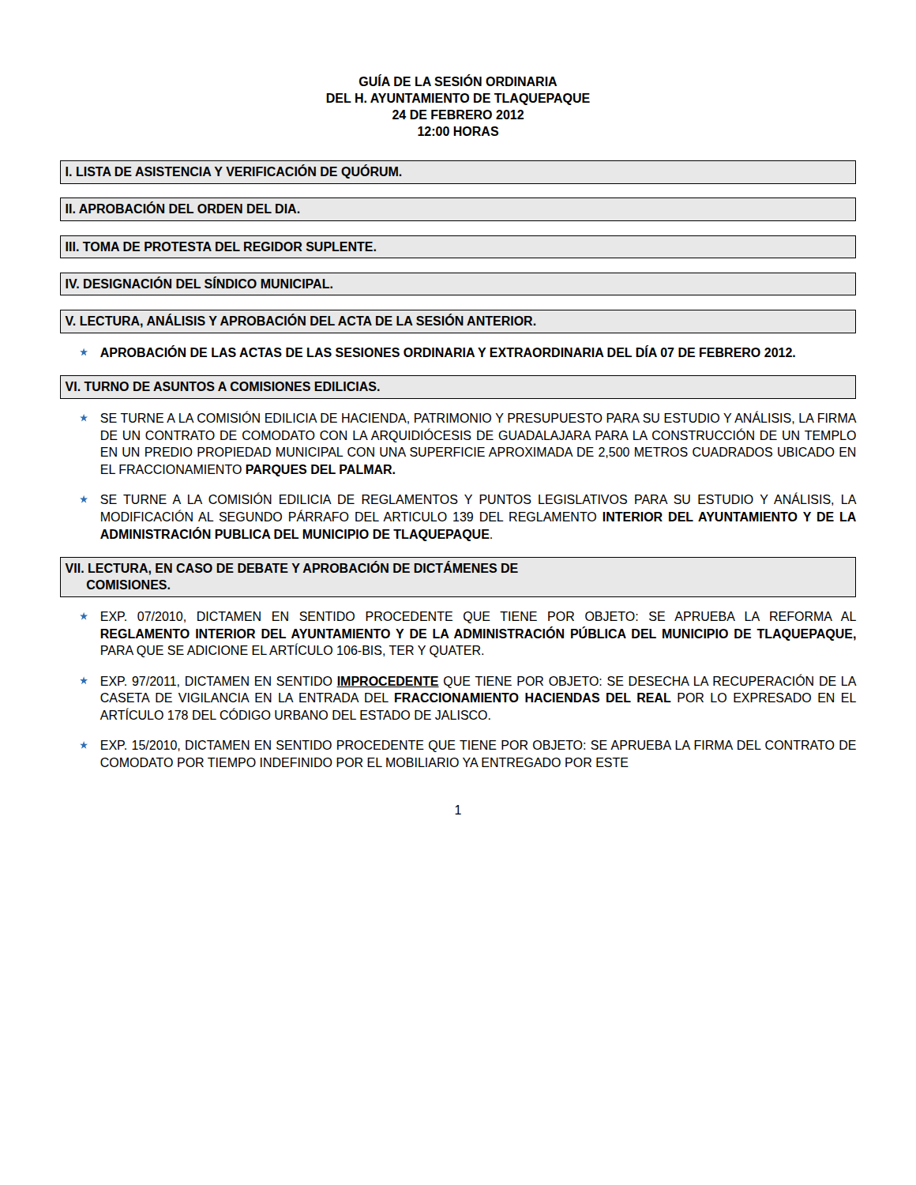GUÍA DE LA SESIÓN ORDINARIA
DEL H. AYUNTAMIENTO DE TLAQUEPAQUE
24 DE FEBRERO 2012
12:00 HORAS
I. LISTA DE ASISTENCIA Y VERIFICACIÓN DE QUÓRUM.
II. APROBACIÓN DEL ORDEN DEL DIA.
III. TOMA DE PROTESTA DEL REGIDOR SUPLENTE.
IV. DESIGNACIÓN DEL SÍNDICO MUNICIPAL.
V. LECTURA, ANÁLISIS Y APROBACIÓN DEL ACTA DE LA SESIÓN ANTERIOR.
APROBACIÓN DE LAS ACTAS DE LAS SESIONES ORDINARIA Y EXTRAORDINARIA DEL DÍA 07 DE FEBRERO 2012.
VI. TURNO DE ASUNTOS A COMISIONES EDILICIAS.
SE TURNE A LA COMISIÓN EDILICIA DE HACIENDA, PATRIMONIO Y PRESUPUESTO PARA SU ESTUDIO Y ANÁLISIS, LA FIRMA DE UN CONTRATO DE COMODATO CON LA ARQUIDIÓCESIS DE GUADALAJARA PARA LA CONSTRUCCIÓN DE UN TEMPLO EN UN PREDIO PROPIEDAD MUNICIPAL CON UNA SUPERFICIE APROXIMADA DE 2,500 METROS CUADRADOS UBICADO EN EL FRACCIONAMIENTO PARQUES DEL PALMAR.
SE TURNE A LA COMISIÓN EDILICIA DE REGLAMENTOS Y PUNTOS LEGISLATIVOS PARA SU ESTUDIO Y ANÁLISIS, LA MODIFICACIÓN AL SEGUNDO PÁRRAFO DEL ARTICULO 139 DEL REGLAMENTO INTERIOR DEL AYUNTAMIENTO Y DE LA ADMINISTRACIÓN PUBLICA DEL MUNICIPIO DE TLAQUEPAQUE.
VII. LECTURA, EN CASO DE DEBATE Y APROBACIÓN DE DICTÁMENES DE
COMISIONES.
EXP. 07/2010, DICTAMEN EN SENTIDO PROCEDENTE QUE TIENE POR OBJETO: SE APRUEBA LA REFORMA AL REGLAMENTO INTERIOR DEL AYUNTAMIENTO Y DE LA ADMINISTRACIÓN PÚBLICA DEL MUNICIPIO DE TLAQUEPAQUE, PARA QUE SE ADICIONE EL ARTÍCULO 106-BIS, TER Y QUATER.
EXP. 97/2011, DICTAMEN EN SENTIDO IMPROCEDENTE QUE TIENE POR OBJETO: SE DESECHA LA RECUPERACIÓN DE LA CASETA DE VIGILANCIA EN LA ENTRADA DEL FRACCIONAMIENTO HACIENDAS DEL REAL POR LO EXPRESADO EN EL ARTÍCULO 178 DEL CÓDIGO URBANO DEL ESTADO DE JALISCO.
EXP. 15/2010, DICTAMEN EN SENTIDO PROCEDENTE QUE TIENE POR OBJETO: SE APRUEBA LA FIRMA DEL CONTRATO DE COMODATO POR TIEMPO INDEFINIDO POR EL MOBILIARIO YA ENTREGADO POR ESTE
1